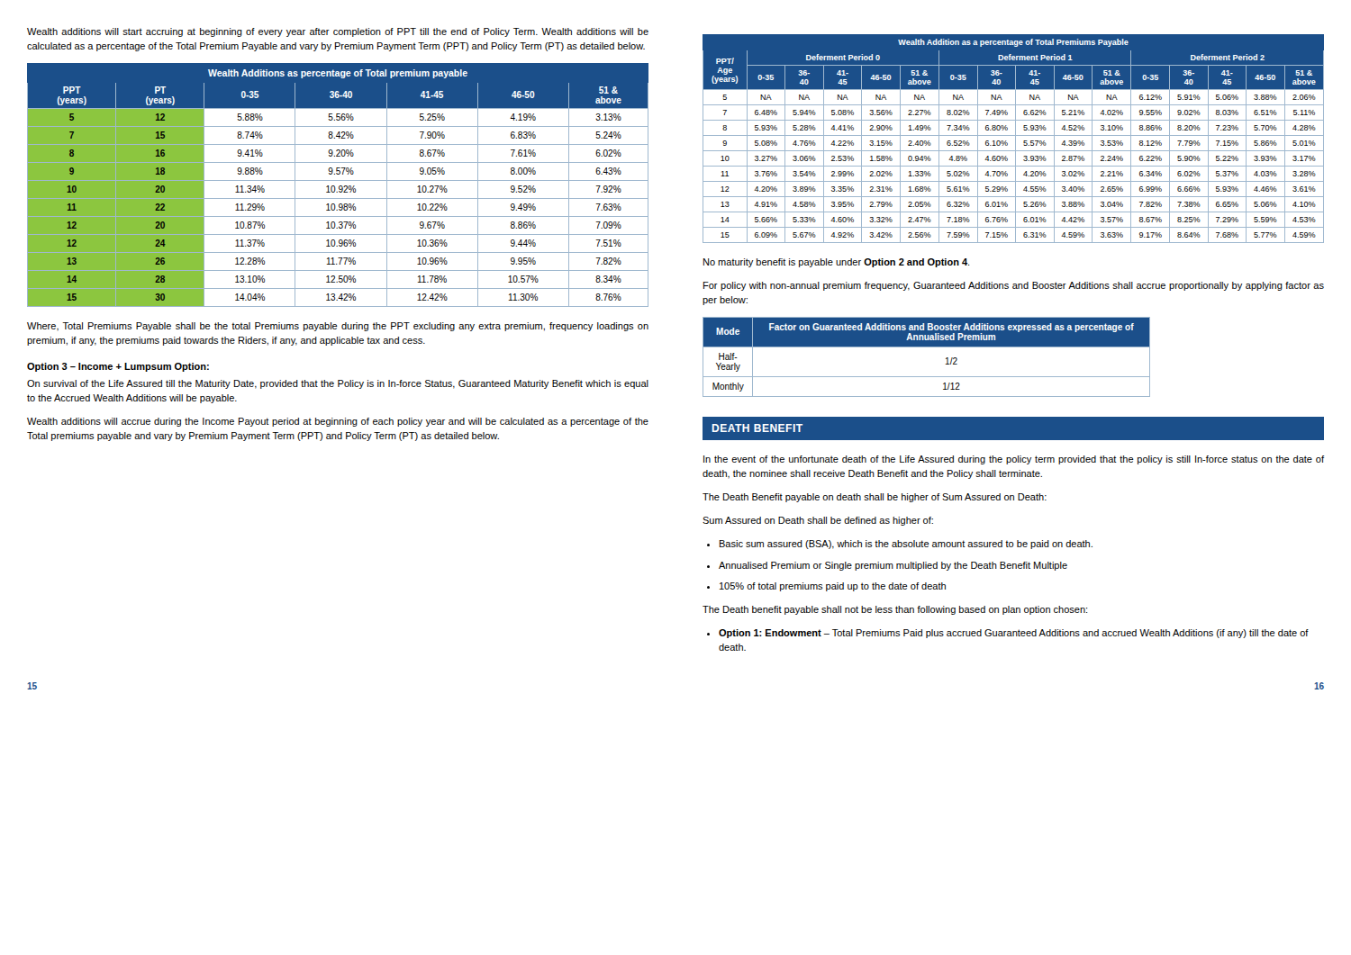Wealth additions will start accruing at beginning of every year after completion of PPT till the end of Policy Term. Wealth additions will be calculated as a percentage of the Total Premium Payable and vary by Premium Payment Term (PPT) and Policy Term (PT) as detailed below.
| Wealth Additions as percentage of Total premium payable |
| PPT (years) | PT (years) | 0-35 | 36-40 | 41-45 | 46-50 | 51 & above |
| 5 | 12 | 5.88% | 5.56% | 5.25% | 4.19% | 3.13% |
| 7 | 15 | 8.74% | 8.42% | 7.90% | 6.83% | 5.24% |
| 8 | 16 | 9.41% | 9.20% | 8.67% | 7.61% | 6.02% |
| 9 | 18 | 9.88% | 9.57% | 9.05% | 8.00% | 6.43% |
| 10 | 20 | 11.34% | 10.92% | 10.27% | 9.52% | 7.92% |
| 11 | 22 | 11.29% | 10.98% | 10.22% | 9.49% | 7.63% |
| 12 | 20 | 10.87% | 10.37% | 9.67% | 8.86% | 7.09% |
| 12 | 24 | 11.37% | 10.96% | 10.36% | 9.44% | 7.51% |
| 13 | 26 | 12.28% | 11.77% | 10.96% | 9.95% | 7.82% |
| 14 | 28 | 13.10% | 12.50% | 11.78% | 10.57% | 8.34% |
| 15 | 30 | 14.04% | 13.42% | 12.42% | 11.30% | 8.76% |
Where, Total Premiums Payable shall be the total Premiums payable during the PPT excluding any extra premium, frequency loadings on premium, if any, the premiums paid towards the Riders, if any, and applicable tax and cess.
Option 3 – Income + Lumpsum Option:
On survival of the Life Assured till the Maturity Date, provided that the Policy is in In-force Status, Guaranteed Maturity Benefit which is equal to the Accrued Wealth Additions will be payable.
Wealth additions will accrue during the Income Payout period at beginning of each policy year and will be calculated as a percentage of the Total premiums payable and vary by Premium Payment Term (PPT) and Policy Term (PT) as detailed below.
15
| Wealth Addition as a percentage of Total Premiums Payable |
| PPT/ Age (years) | Deferment Period 0 | Deferment Period 1 | Deferment Period 2 |
| 0-35 | 36- 40 | 41- 45 | 46-50 | 51 & above | 0-35 | 36- 40 | 41- 45 | 46-50 | 51 & above | 0-35 | 36- 40 | 41- 45 | 46-50 | 51 & above |
| 5 | NA | NA | NA | NA | NA | NA | NA | NA | NA | NA | 6.12% | 5.91% | 5.06% | 3.88% | 2.06% |
| 7 | 6.48% | 5.94% | 5.08% | 3.56% | 2.27% | 8.02% | 7.49% | 6.62% | 5.21% | 4.02% | 9.55% | 9.02% | 8.03% | 6.51% | 5.11% |
| 8 | 5.93% | 5.28% | 4.41% | 2.90% | 1.49% | 7.34% | 6.80% | 5.93% | 4.52% | 3.10% | 8.86% | 8.20% | 7.23% | 5.70% | 4.28% |
| 9 | 5.08% | 4.76% | 4.22% | 3.15% | 2.40% | 6.52% | 6.10% | 5.57% | 4.39% | 3.53% | 8.12% | 7.79% | 7.15% | 5.86% | 5.01% |
| 10 | 3.27% | 3.06% | 2.53% | 1.58% | 0.94% | 4.8% | 4.60% | 3.93% | 2.87% | 2.24% | 6.22% | 5.90% | 5.22% | 3.93% | 3.17% |
| 11 | 3.76% | 3.54% | 2.99% | 2.02% | 1.33% | 5.02% | 4.70% | 4.20% | 3.02% | 2.21% | 6.34% | 6.02% | 5.37% | 4.03% | 3.28% |
| 12 | 4.20% | 3.89% | 3.35% | 2.31% | 1.68% | 5.61% | 5.29% | 4.55% | 3.40% | 2.65% | 6.99% | 6.66% | 5.93% | 4.46% | 3.61% |
| 13 | 4.91% | 4.58% | 3.95% | 2.79% | 2.05% | 6.32% | 6.01% | 5.26% | 3.88% | 3.04% | 7.82% | 7.38% | 6.65% | 5.06% | 4.10% |
| 14 | 5.66% | 5.33% | 4.60% | 3.32% | 2.47% | 7.18% | 6.76% | 6.01% | 4.42% | 3.57% | 8.67% | 8.25% | 7.29% | 5.59% | 4.53% |
| 15 | 6.09% | 5.67% | 4.92% | 3.42% | 2.56% | 7.59% | 7.15% | 6.31% | 4.59% | 3.63% | 9.17% | 8.64% | 7.68% | 5.77% | 4.59% |
No maturity benefit is payable under Option 2 and Option 4.
For policy with non-annual premium frequency, Guaranteed Additions and Booster Additions shall accrue proportionally by applying factor as per below:
| Mode | Factor on Guaranteed Additions and Booster Additions expressed as a percentage of Annualised Premium |
| --- | --- |
| Half-Yearly | 1/2 |
| Monthly | 1/12 |
DEATH BENEFIT
In the event of the unfortunate death of the Life Assured during the policy term provided that the policy is still In-force status on the date of death, the nominee shall receive Death Benefit and the Policy shall terminate.
The Death Benefit payable on death shall be higher of Sum Assured on Death:
Sum Assured on Death shall be defined as higher of:
Basic sum assured (BSA), which is the absolute amount assured to be paid on death.
Annualised Premium or Single premium multiplied by the Death Benefit Multiple
105% of total premiums paid up to the date of death
The Death benefit payable shall not be less than following based on plan option chosen:
Option 1: Endowment – Total Premiums Paid plus accrued Guaranteed Additions and accrued Wealth Additions (if any) till the date of death.
16